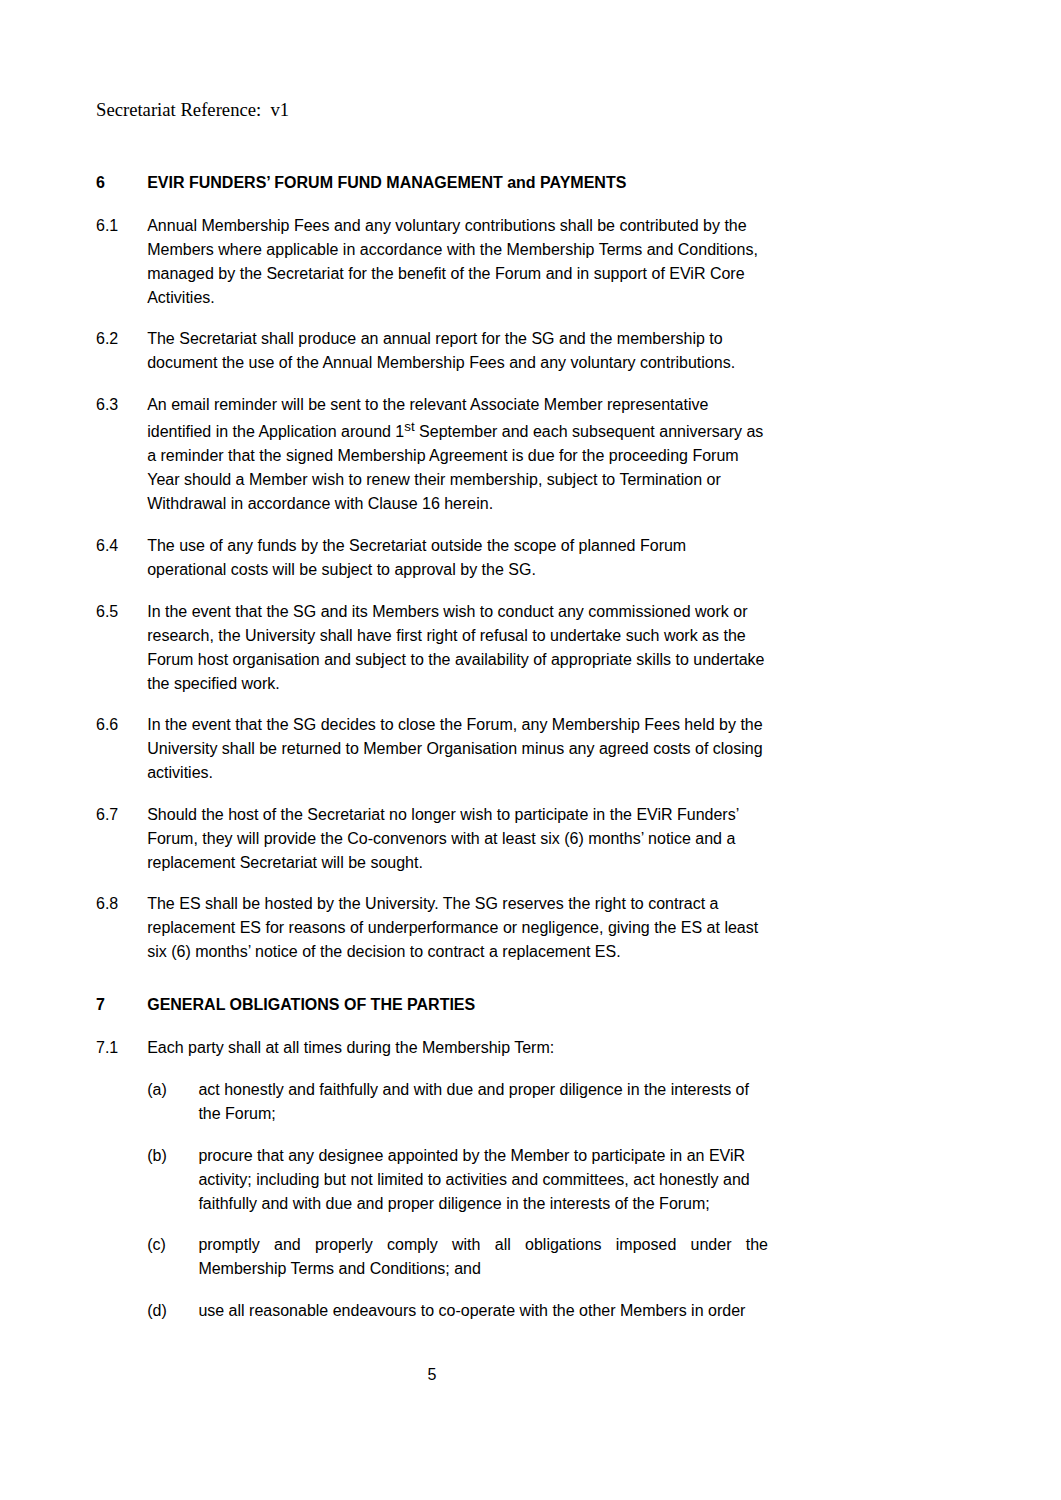Secretariat Reference: v1
6 EVIR FUNDERS’ FORUM FUND MANAGEMENT and PAYMENTS
6.1
Annual Membership Fees and any voluntary contributions shall be contributed by the Members where applicable in accordance with the Membership Terms and Conditions, managed by the Secretariat for the benefit of the Forum and in support of EViR Core Activities.
6.2
The Secretariat shall produce an annual report for the SG and the membership to document the use of the Annual Membership Fees and any voluntary contributions.
6.3
An email reminder will be sent to the relevant Associate Member representative identified in the Application around 1st September and each subsequent anniversary as a reminder that the signed Membership Agreement is due for the proceeding Forum Year should a Member wish to renew their membership, subject to Termination or Withdrawal in accordance with Clause 16 herein.
6.4
The use of any funds by the Secretariat outside the scope of planned Forum operational costs will be subject to approval by the SG.
6.5
In the event that the SG and its Members wish to conduct any commissioned work or research, the University shall have first right of refusal to undertake such work as the Forum host organisation and subject to the availability of appropriate skills to undertake the specified work.
6.6
In the event that the SG decides to close the Forum, any Membership Fees held by the University shall be returned to Member Organisation minus any agreed costs of closing activities.
6.7
Should the host of the Secretariat no longer wish to participate in the EViR Funders’ Forum, they will provide the Co-convenors with at least six (6) months’ notice and a replacement Secretariat will be sought.
6.8
The ES shall be hosted by the University. The SG reserves the right to contract a replacement ES for reasons of underperformance or negligence, giving the ES at least six (6) months’ notice of the decision to contract a replacement ES.
7 GENERAL OBLIGATIONS OF THE PARTIES
7.1
Each party shall at all times during the Membership Term:
(a)
act honestly and faithfully and with due and proper diligence in the interests of the Forum;
(b)
procure that any designee appointed by the Member to participate in an EViR activity; including but not limited to activities and committees, act honestly and faithfully and with due and proper diligence in the interests of the Forum;
(c)
promptly and properly comply with all obligations imposed under the Membership Terms and Conditions; and
(d)
use all reasonable endeavours to co-operate with the other Members in order
5